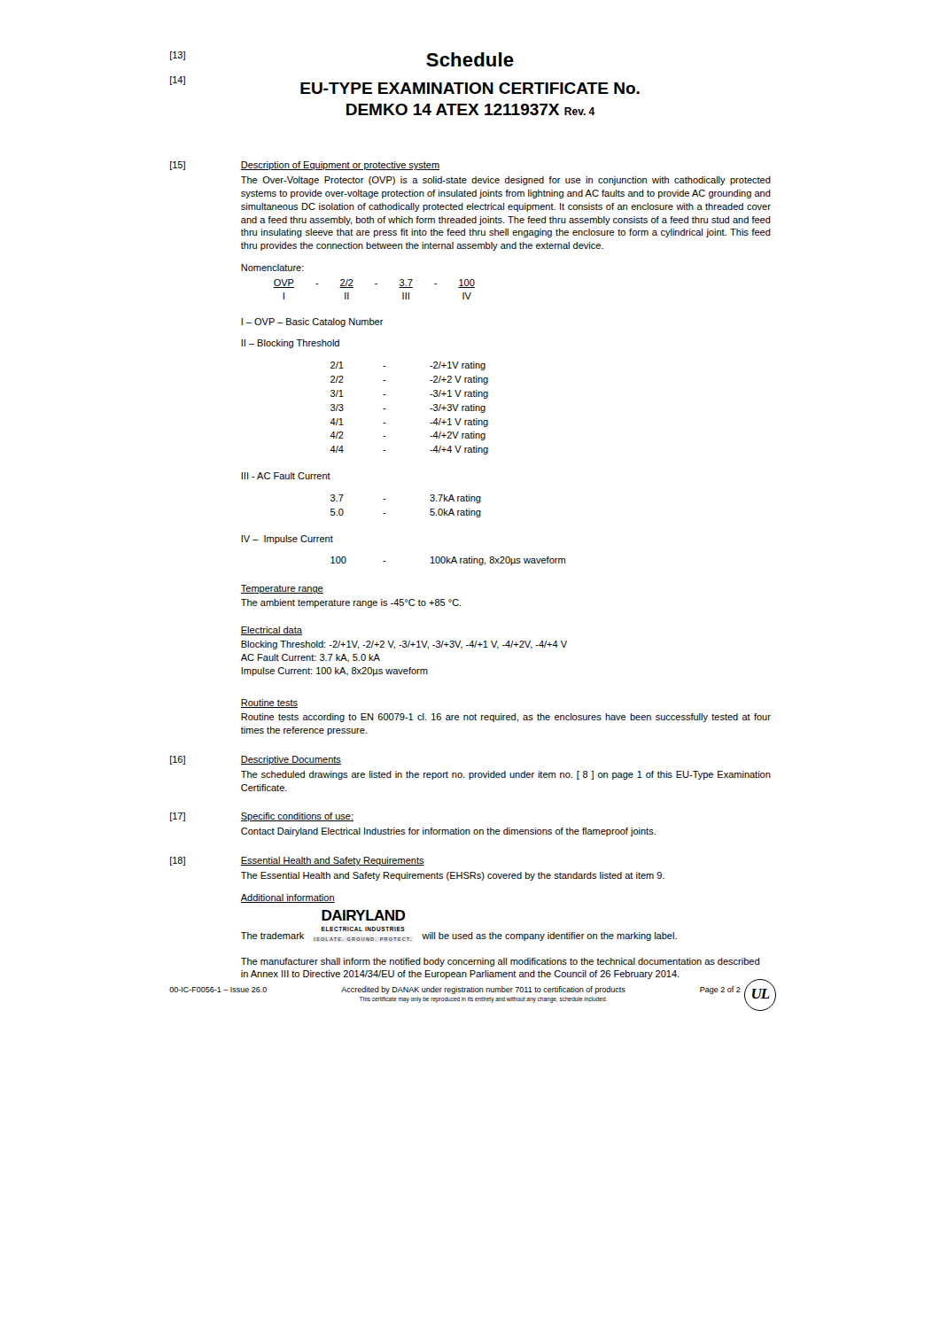[13] [14]
Schedule
EU-TYPE EXAMINATION CERTIFICATE No.
DEMKO 14 ATEX 1211937X Rev. 4
[15]
Description of Equipment or protective system
The Over-Voltage Protector (OVP) is a solid-state device designed for use in conjunction with cathodically protected systems to provide over-voltage protection of insulated joints from lightning and AC faults and to provide AC grounding and simultaneous DC isolation of cathodically protected electrical equipment. It consists of an enclosure with a threaded cover and a feed thru assembly, both of which form threaded joints. The feed thru assembly consists of a feed thru stud and feed thru insulating sleeve that are press fit into the feed thru shell engaging the enclosure to form a cylindrical joint. This feed thru provides the connection between the internal assembly and the external device.
Nomenclature:
| OVP | - | 2/2 | - | 3.7 | - | 100 |
| I | | II | | III | | IV |
I – OVP – Basic Catalog Number
II – Blocking Threshold
| 2/1 | - | -2/+1V rating |
| 2/2 | - | -2/+2 V rating |
| 3/1 | - | -3/+1 V rating |
| 3/3 | - | -3/+3V rating |
| 4/1 | - | -4/+1 V rating |
| 4/2 | - | -4/+2V rating |
| 4/4 | - | -4/+4 V rating |
III - AC Fault Current
| 3.7 | - | 3.7kA rating |
| 5.0 | - | 5.0kA rating |
IV – Impulse Current
| 100 | - | 100kA rating, 8x20µs waveform |
Temperature range The ambient temperature range is -45°C to +85 °C.
Electrical data Blocking Threshold: -2/+1V, -2/+2 V, -3/+1V, -3/+3V, -4/+1 V, -4/+2V, -4/+4 V
AC Fault Current: 3.7 kA, 5.0 kA
Impulse Current: 100 kA, 8x20µs waveform
Routine tests
Routine tests according to EN 60079-1 cl. 16 are not required, as the enclosures have been successfully tested at four times the reference pressure.
[16]
Descriptive Documents
The scheduled drawings are listed in the report no. provided under item no. [ 8 ] on page 1 of this EU-Type Examination Certificate.
[17]
Specific conditions of use:
Contact Dairyland Electrical Industries for information on the dimensions of the flameproof joints.
[18]
Essential Health and Safety Requirements
The Essential Health and Safety Requirements (EHSRs) covered by the standards listed at item 9.
Additional information
The trademark DAIRYLAND
ELECTRICAL INDUSTRIES
ISOLATE. GROUND. PROTECT. will be used as the company identifier on the marking label.
The manufacturer shall inform the notified body concerning all modifications to the technical documentation as described
in Annex III to Directive 2014/34/EU of the European Parliament and the Council of 26 February 2014.
00-IC-F0056-1 – Issue 26.0
Accredited by DANAK under registration number 7011 to certification of products This certificate may only be reproduced in its entirety and without any change, schedule included.
Page 2 of 2
UL